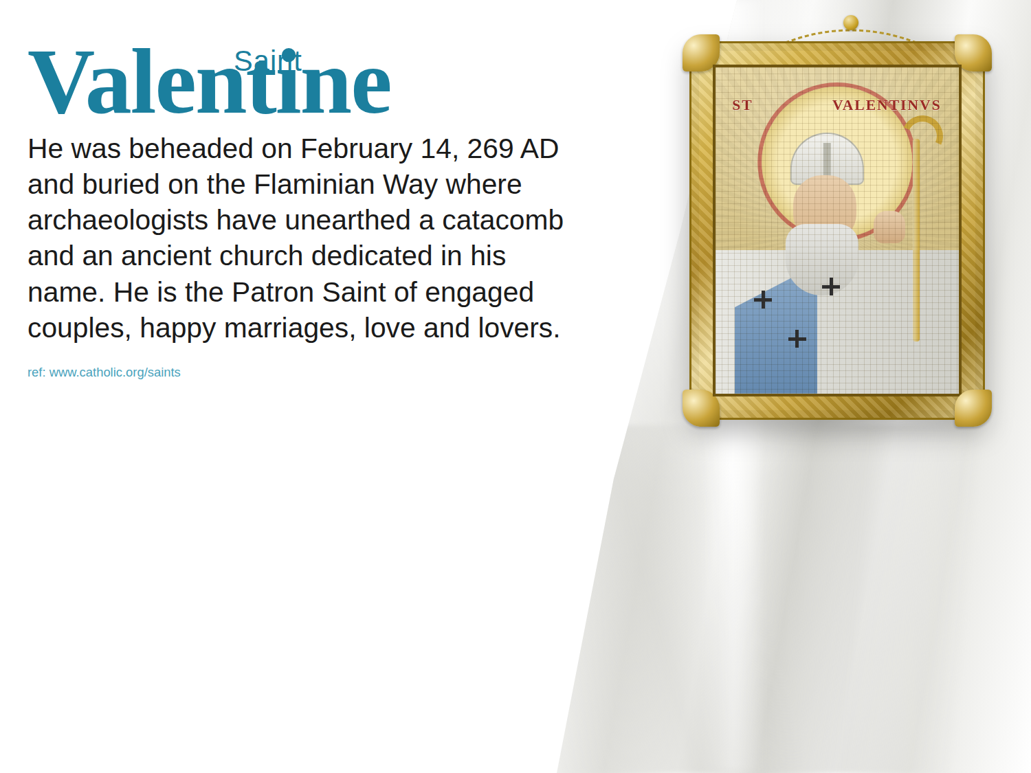ST VALENTINVS
Saint
Valentine
He was beheaded on February 14, 269 AD and buried on the Flaminian Way where archaeologists have unearthed a catacomb and an ancient church dedicated in his name. He is the Patron Saint of engaged couples, happy marriages, love and lovers.
ref: www.catholic.org/saints